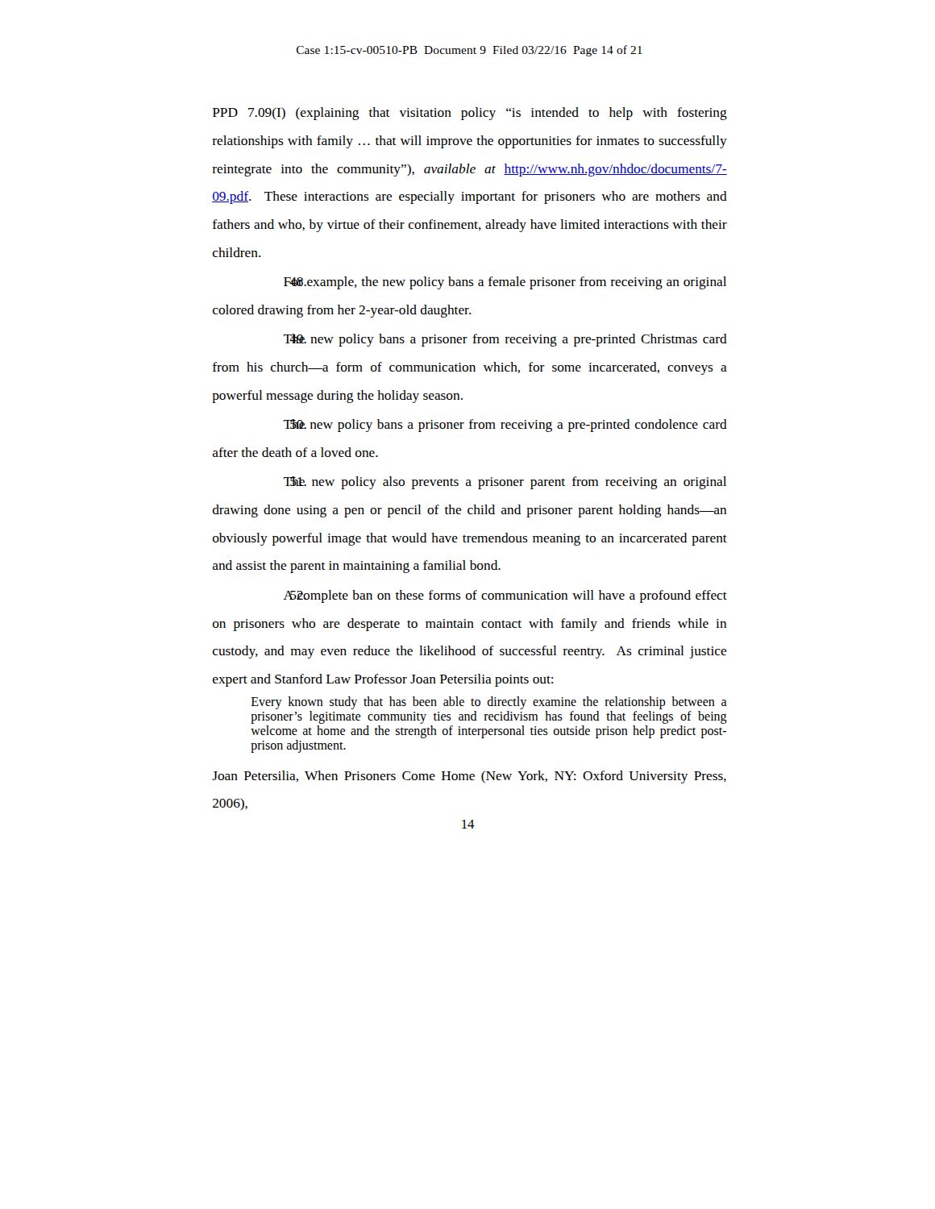Case 1:15-cv-00510-PB Document 9 Filed 03/22/16 Page 14 of 21
PPD 7.09(I) (explaining that visitation policy “is intended to help with fostering relationships with family … that will improve the opportunities for inmates to successfully reintegrate into the community”), available at http://www.nh.gov/nhdoc/documents/7-09.pdf. These interactions are especially important for prisoners who are mothers and fathers and who, by virtue of their confinement, already have limited interactions with their children.
48. For example, the new policy bans a female prisoner from receiving an original colored drawing from her 2-year-old daughter.
49. The new policy bans a prisoner from receiving a pre-printed Christmas card from his church—a form of communication which, for some incarcerated, conveys a powerful message during the holiday season.
50. The new policy bans a prisoner from receiving a pre-printed condolence card after the death of a loved one.
51. The new policy also prevents a prisoner parent from receiving an original drawing done using a pen or pencil of the child and prisoner parent holding hands—an obviously powerful image that would have tremendous meaning to an incarcerated parent and assist the parent in maintaining a familial bond.
52. A complete ban on these forms of communication will have a profound effect on prisoners who are desperate to maintain contact with family and friends while in custody, and may even reduce the likelihood of successful reentry. As criminal justice expert and Stanford Law Professor Joan Petersilia points out:
Every known study that has been able to directly examine the relationship between a prisoner’s legitimate community ties and recidivism has found that feelings of being welcome at home and the strength of interpersonal ties outside prison help predict post-prison adjustment.
Joan Petersilia, When Prisoners Come Home (New York, NY: Oxford University Press, 2006),
14